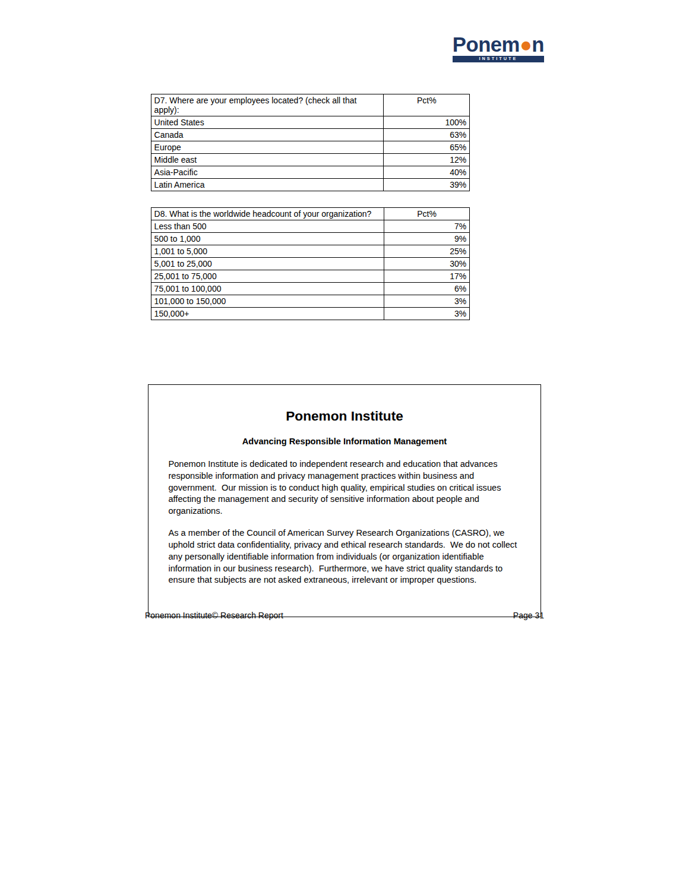Ponem●n
INSTITUTE
| D7. Where are your employees located? (check all that apply): | Pct% |
| United States | 100% |
| Canada | 63% |
| Europe | 65% |
| Middle east | 12% |
| Asia-Pacific | 40% |
| Latin America | 39% |
| D8. What is the worldwide headcount of your organization? | Pct% |
| Less than 500 | 7% |
| 500 to 1,000 | 9% |
| 1,001 to 5,000 | 25% |
| 5,001 to 25,000 | 30% |
| 25,001 to 75,000 | 17% |
| 75,001 to 100,000 | 6% |
| 101,000 to 150,000 | 3% |
| 150,000+ | 3% |
Ponemon Institute
Advancing Responsible Information Management
Ponemon Institute is dedicated to independent research and education that advances responsible information and privacy management practices within business and government. Our mission is to conduct high quality, empirical studies on critical issues affecting the management and security of sensitive information about people and organizations.
As a member of the Council of American Survey Research Organizations (CASRO), we uphold strict data confidentiality, privacy and ethical research standards. We do not collect any personally identifiable information from individuals (or organization identifiable information in our business research). Furthermore, we have strict quality standards to ensure that subjects are not asked extraneous, irrelevant or improper questions.
Ponemon Institute© Research Report Page 31